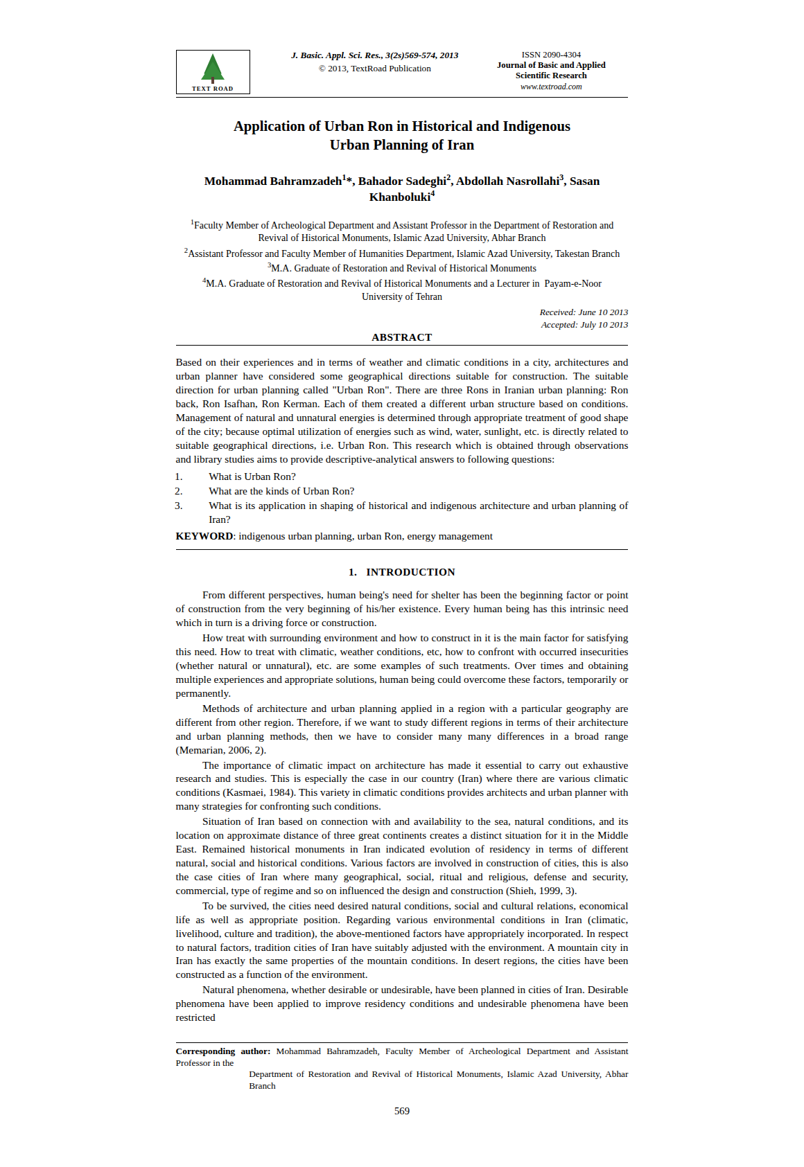TEXT ROAD
J. Basic. Appl. Sci. Res., 3(2s)569-574, 2013
© 2013, TextRoad Publication
ISSN 2090-4304
Journal of Basic and Applied
Scientific Research
www.textroad.com
Application of Urban Ron in Historical and Indigenous
Urban Planning of Iran
Mohammad Bahramzadeh1*, Bahador Sadeghi2, Abdollah Nasrollahi3, Sasan Khanboluki4
1Faculty Member of Archeological Department and Assistant Professor in the Department of Restoration and
Revival of Historical Monuments, Islamic Azad University, Abhar Branch
2Assistant Professor and Faculty Member of Humanities Department, Islamic Azad University, Takestan Branch
3M.A. Graduate of Restoration and Revival of Historical Monuments
4M.A. Graduate of Restoration and Revival of Historical Monuments and a Lecturer in Payam-e-Noor
University of Tehran
Received: June 10 2013
Accepted: July 10 2013
ABSTRACT
Based on their experiences and in terms of weather and climatic conditions in a city, architectures and urban planner have considered some geographical directions suitable for construction. The suitable direction for urban planning called "Urban Ron". There are three Rons in Iranian urban planning: Ron back, Ron Isafhan, Ron Kerman. Each of them created a different urban structure based on conditions. Management of natural and unnatural energies is determined through appropriate treatment of good shape of the city; because optimal utilization of energies such as wind, water, sunlight, etc. is directly related to suitable geographical directions, i.e. Urban Ron. This research which is obtained through observations and library studies aims to provide descriptive-analytical answers to following questions:
What is Urban Ron?
What are the kinds of Urban Ron?
What is its application in shaping of historical and indigenous architecture and urban planning of Iran?
KEYWORD: indigenous urban planning, urban Ron, energy management
1. INTRODUCTION
From different perspectives, human being's need for shelter has been the beginning factor or point of construction from the very beginning of his/her existence. Every human being has this intrinsic need which in turn is a driving force or construction.
How treat with surrounding environment and how to construct in it is the main factor for satisfying this need. How to treat with climatic, weather conditions, etc, how to confront with occurred insecurities (whether natural or unnatural), etc. are some examples of such treatments. Over times and obtaining multiple experiences and appropriate solutions, human being could overcome these factors, temporarily or permanently.
Methods of architecture and urban planning applied in a region with a particular geography are different from other region. Therefore, if we want to study different regions in terms of their architecture and urban planning methods, then we have to consider many many differences in a broad range (Memarian, 2006, 2).
The importance of climatic impact on architecture has made it essential to carry out exhaustive research and studies. This is especially the case in our country (Iran) where there are various climatic conditions (Kasmaei, 1984). This variety in climatic conditions provides architects and urban planner with many strategies for confronting such conditions.
Situation of Iran based on connection with and availability to the sea, natural conditions, and its location on approximate distance of three great continents creates a distinct situation for it in the Middle East. Remained historical monuments in Iran indicated evolution of residency in terms of different natural, social and historical conditions. Various factors are involved in construction of cities, this is also the case cities of Iran where many geographical, social, ritual and religious, defense and security, commercial, type of regime and so on influenced the design and construction (Shieh, 1999, 3).
To be survived, the cities need desired natural conditions, social and cultural relations, economical life as well as appropriate position. Regarding various environmental conditions in Iran (climatic, livelihood, culture and tradition), the above-mentioned factors have appropriately incorporated. In respect to natural factors, tradition cities of Iran have suitably adjusted with the environment. A mountain city in Iran has exactly the same properties of the mountain conditions. In desert regions, the cities have been constructed as a function of the environment.
Natural phenomena, whether desirable or undesirable, have been planned in cities of Iran. Desirable phenomena have been applied to improve residency conditions and undesirable phenomena have been restricted
Corresponding author: Mohammad Bahramzadeh, Faculty Member of Archeological Department and Assistant Professor in the Department of Restoration and Revival of Historical Monuments, Islamic Azad University, Abhar Branch
569